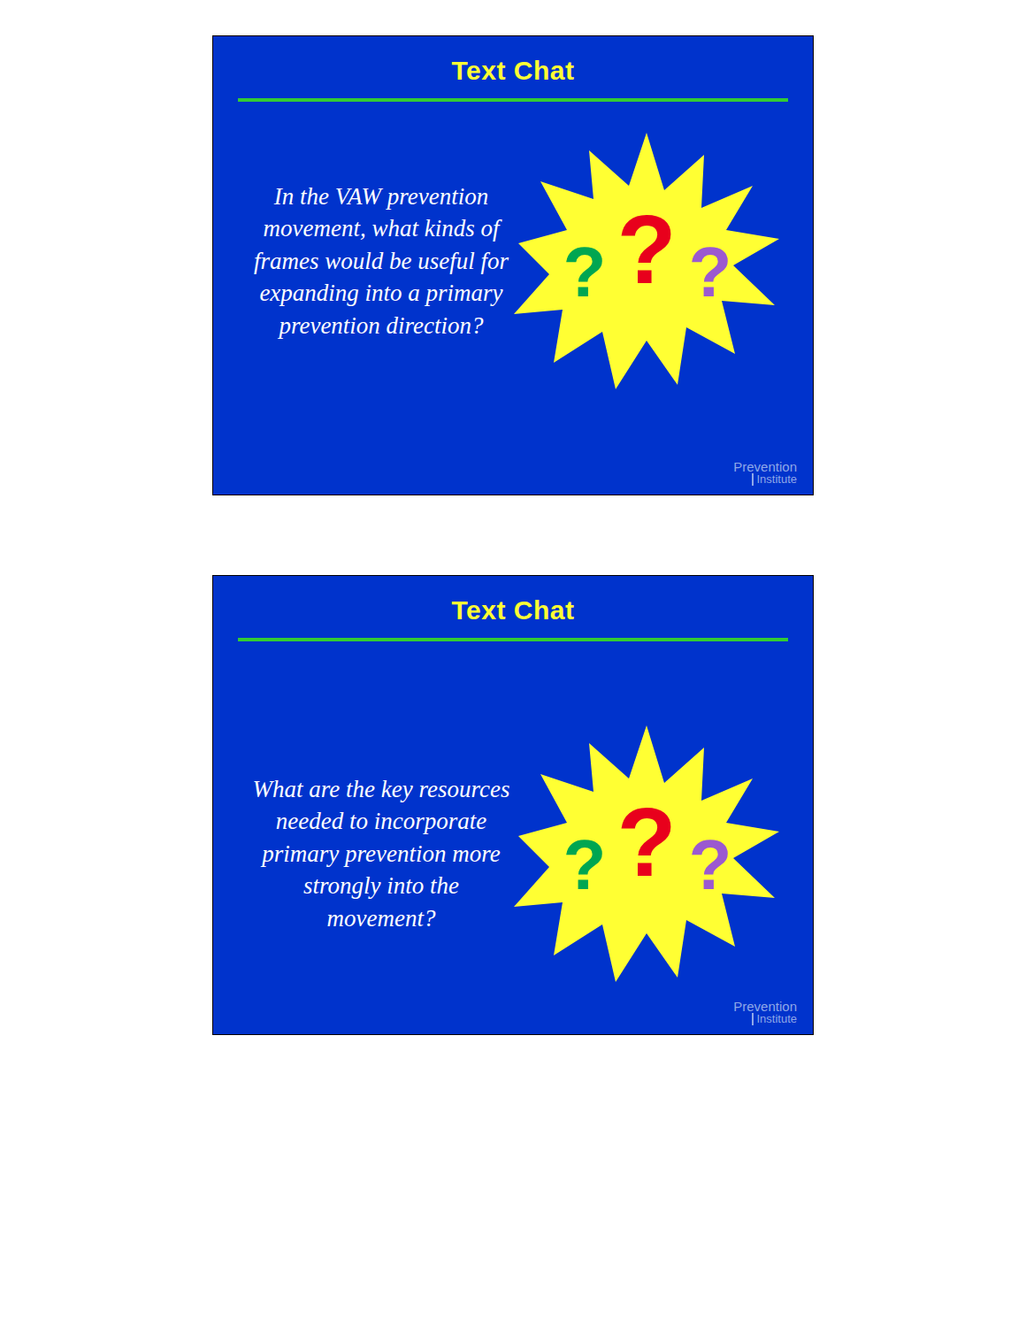Text Chat
In the VAW prevention movement, what kinds of frames would be useful for expanding into a primary prevention direction?
? ? ?
PreventionInstitute
Text Chat
What are the key resources needed to incorporate primary prevention more strongly into the movement?
? ? ?
PreventionInstitute